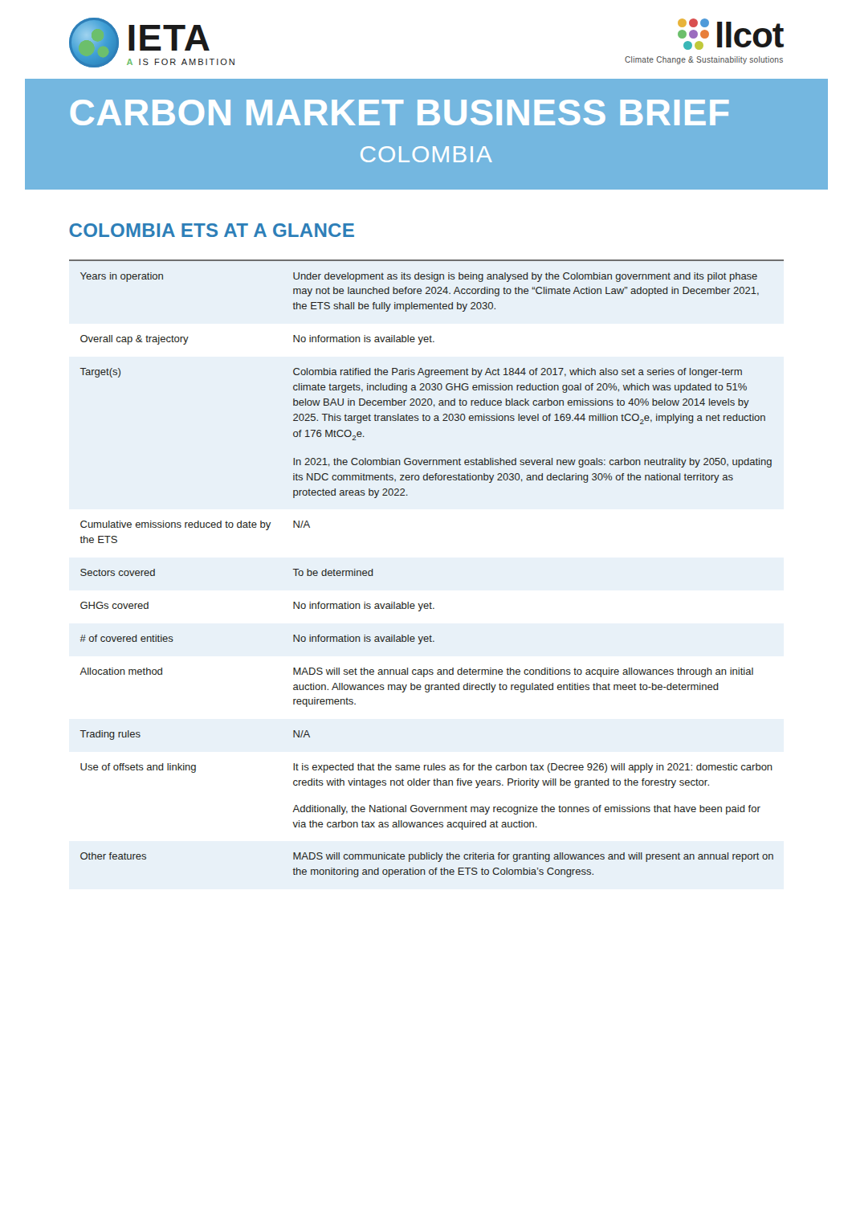IETA A IS FOR AMBITION
llcot
Climate Change & Sustainability solutions
CARBON MARKET BUSINESS BRIEF
COLOMBIA
COLOMBIA ETS AT A GLANCE
| Years in operation | Under development as its design is being analysed by the Colombian government and its pilot phase may not be launched before 2024. According to the “Climate Action Law” adopted in December 2021, the ETS shall be fully implemented by 2030. |
| Overall cap & trajectory | No information is available yet. |
| Target(s) | Colombia ratified the Paris Agreement by Act 1844 of 2017, which also set a series of longer-term climate targets, including a 2030 GHG emission reduction goal of 20%, which was updated to 51% below BAU in December 2020, and to reduce black carbon emissions to 40% below 2014 levels by 2025. This target translates to a 2030 emissions level of 169.44 million tCO 2 e, implying a net reduction of 176 MtCO 2 e. In 2021, the Colombian Government established several new goals: carbon neutrality by 2050, updating its NDC commitments, zero deforestationby 2030, and declaring 30% of the national territory as protected areas by 2022. |
| Cumulative emissions reduced to date by the ETS | N/A |
| Sectors covered | To be determined |
| GHGs covered | No information is available yet. |
| # of covered entities | No information is available yet. |
| Allocation method | MADS will set the annual caps and determine the conditions to acquire allowances through an initial auction. Allowances may be granted directly to regulated entities that meet to-be-determined requirements. |
| Trading rules | N/A |
| Use of offsets and linking | It is expected that the same rules as for the carbon tax (Decree 926) will apply in 2021: domestic carbon credits with vintages not older than five years. Priority will be granted to the forestry sector. Additionally, the National Government may recognize the tonnes of emissions that have been paid for via the carbon tax as allowances acquired at auction. |
| Other features | MADS will communicate publicly the criteria for granting allowances and will present an annual report on the monitoring and operation of the ETS to Colombia’s Congress. |